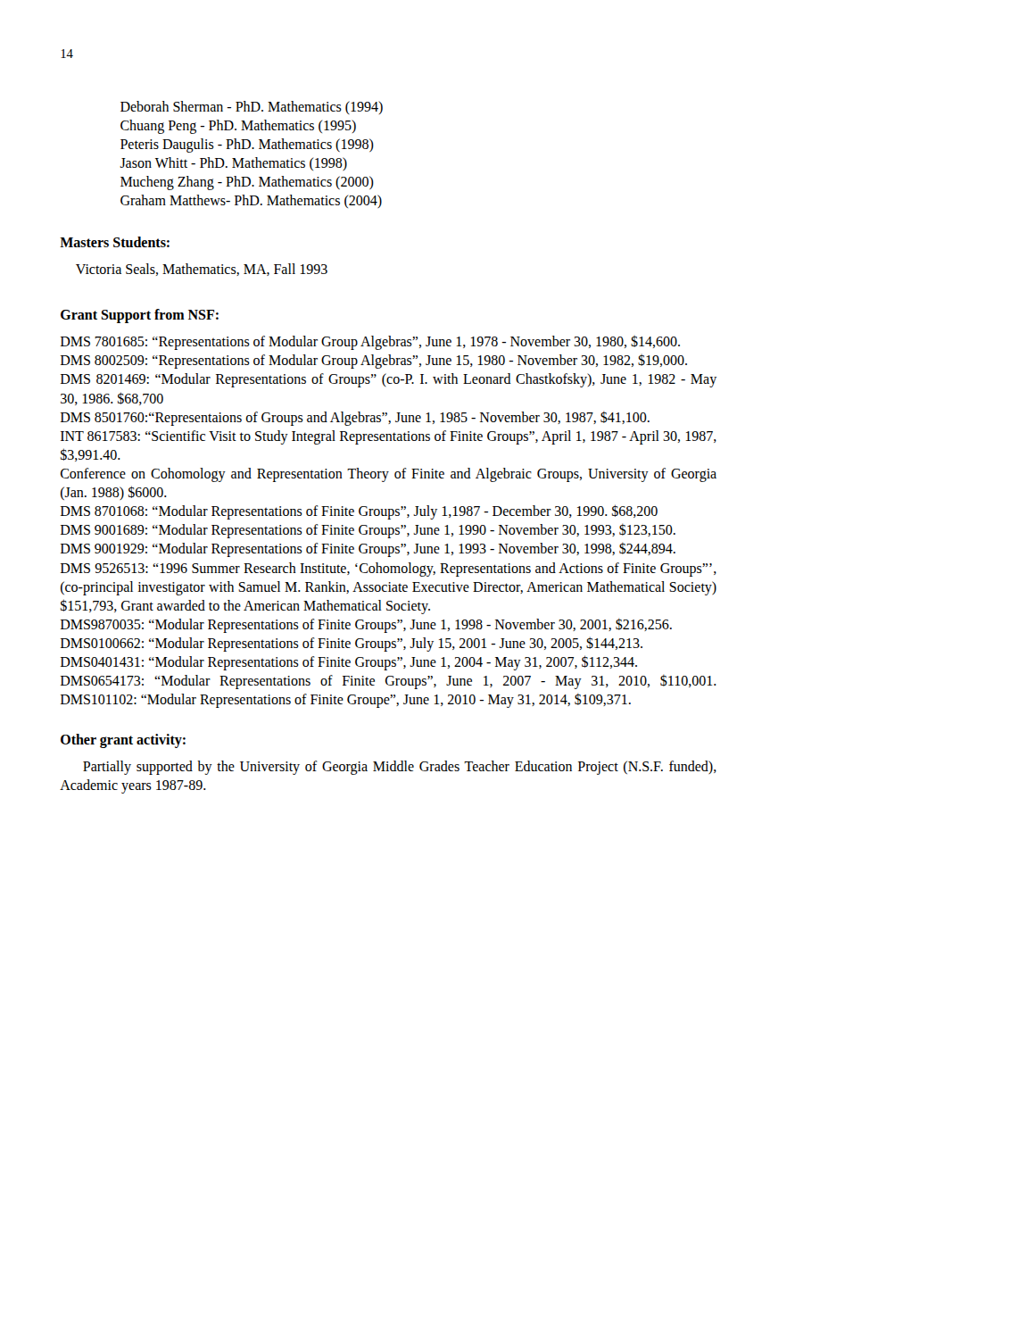14
Deborah Sherman - PhD. Mathematics (1994)
Chuang Peng - PhD. Mathematics (1995)
Peteris Daugulis - PhD. Mathematics (1998)
Jason Whitt - PhD. Mathematics (1998)
Mucheng Zhang - PhD. Mathematics (2000)
Graham Matthews- PhD. Mathematics (2004)
Masters Students:
Victoria Seals, Mathematics, MA, Fall 1993
Grant Support from NSF:
DMS 7801685: “Representations of Modular Group Algebras”, June 1, 1978 - November 30, 1980, $14,600.
DMS 8002509: “Representations of Modular Group Algebras”, June 15, 1980 - November 30, 1982, $19,000.
DMS 8201469: “Modular Representations of Groups” (co-P. I. with Leonard Chastkofsky), June 1, 1982 - May 30, 1986. $68,700
DMS 8501760:“Representaions of Groups and Algebras”, June 1, 1985 - November 30, 1987, $41,100.
INT 8617583: “Scientific Visit to Study Integral Representations of Finite Groups”, April 1, 1987 - April 30, 1987, $3,991.40.
Conference on Cohomology and Representation Theory of Finite and Algebraic Groups, University of Georgia (Jan. 1988) $6000.
DMS 8701068: “Modular Representations of Finite Groups”, July 1,1987 - December 30, 1990. $68,200
DMS 9001689: “Modular Representations of Finite Groups”, June 1, 1990 - November 30, 1993, $123,150.
DMS 9001929: “Modular Representations of Finite Groups”, June 1, 1993 - November 30, 1998, $244,894.
DMS 9526513: “1996 Summer Research Institute, ‘Cohomology, Representations and Actions of Finite Groups”’, (co-principal investigator with Samuel M. Rankin, Associate Executive Director, American Mathematical Society) $151,793, Grant awarded to the American Mathematical Society.
DMS9870035: “Modular Representations of Finite Groups”, June 1, 1998 - November 30, 2001, $216,256.
DMS0100662: “Modular Representations of Finite Groups”, July 15, 2001 - June 30, 2005, $144,213.
DMS0401431: “Modular Representations of Finite Groups”, June 1, 2004 - May 31, 2007, $112,344.
DMS0654173: “Modular Representations of Finite Groups”, June 1, 2007 - May 31, 2010, $110,001. DMS101102: “Modular Representations of Finite Groupe”, June 1, 2010 - May 31, 2014, $109,371.
Other grant activity:
Partially supported by the University of Georgia Middle Grades Teacher Education Project (N.S.F. funded), Academic years 1987-89.